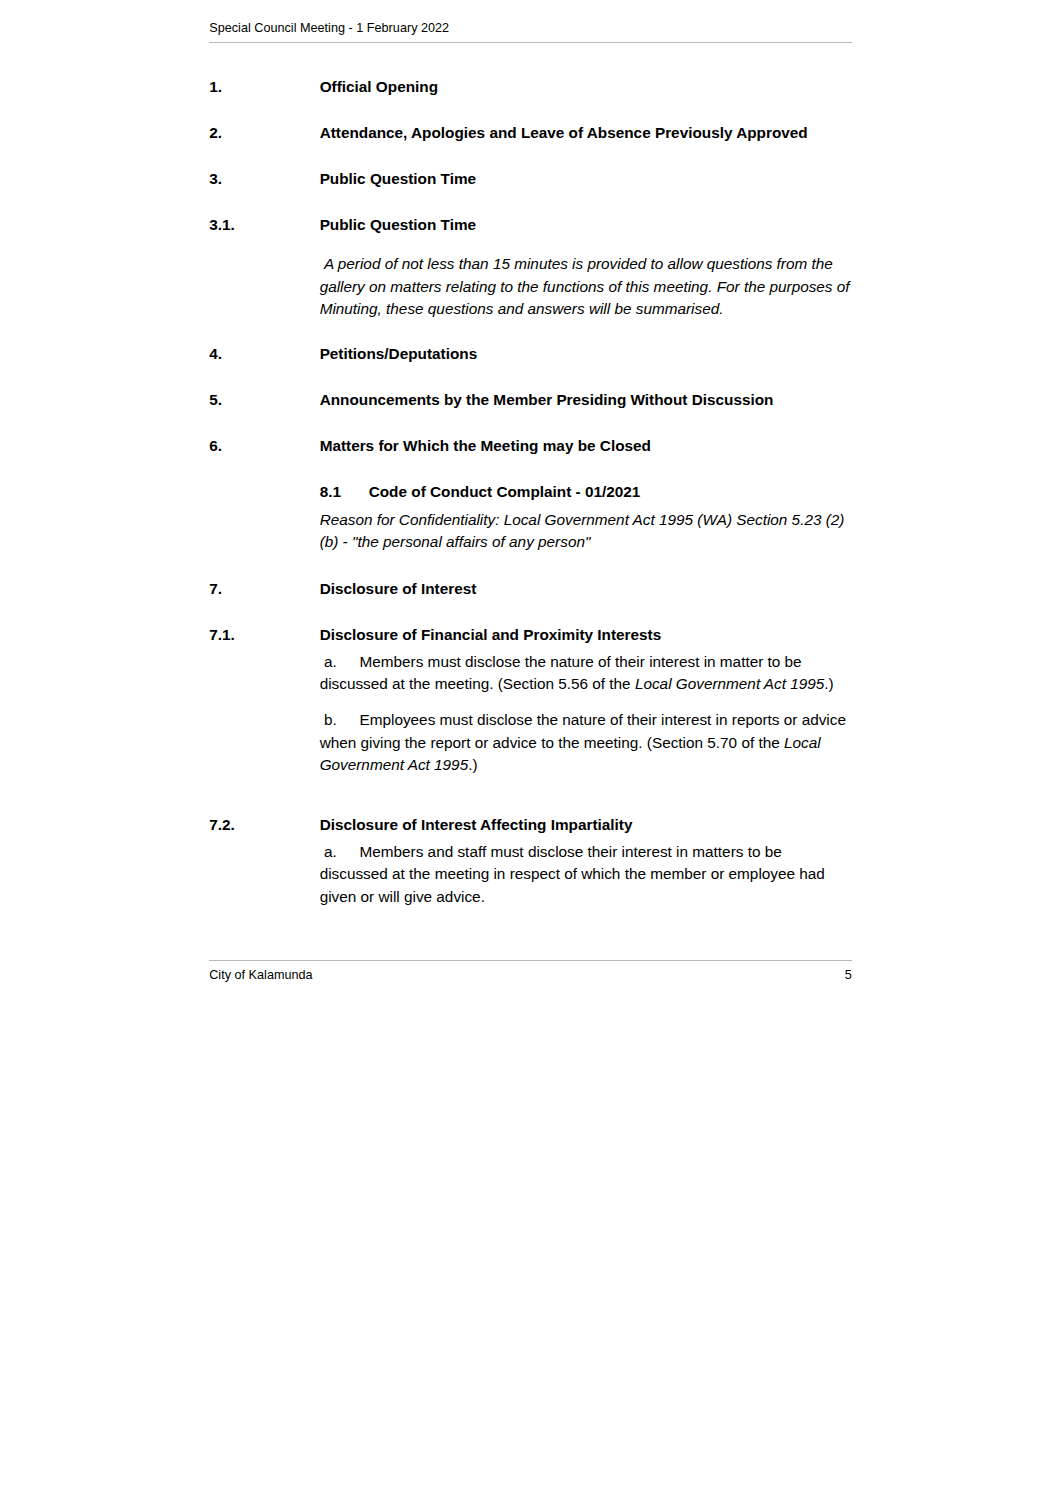Special Council Meeting - 1 February 2022
1.
Official Opening
2.
Attendance, Apologies and Leave of Absence Previously Approved
3.
Public Question Time
3.1.
Public Question Time
A period of not less than 15 minutes is provided to allow questions from the gallery on matters relating to the functions of this meeting. For the purposes of Minuting, these questions and answers will be summarised.
4.
Petitions/Deputations
5.
Announcements by the Member Presiding Without Discussion
6.
Matters for Which the Meeting may be Closed
8.1 Code of Conduct Complaint - 01/2021
Reason for Confidentiality: Local Government Act 1995 (WA) Section 5.23 (2) (b) - "the personal affairs of any person"
7.
Disclosure of Interest
7.1.
Disclosure of Financial and Proximity Interests
a. Members must disclose the nature of their interest in matter to be discussed at the meeting. (Section 5.56 of the Local Government Act 1995.)
b. Employees must disclose the nature of their interest in reports or advice when giving the report or advice to the meeting. (Section 5.70 of the Local Government Act 1995.)
7.2.
Disclosure of Interest Affecting Impartiality
a. Members and staff must disclose their interest in matters to be discussed at the meeting in respect of which the member or employee had given or will give advice.
City of Kalamunda 5